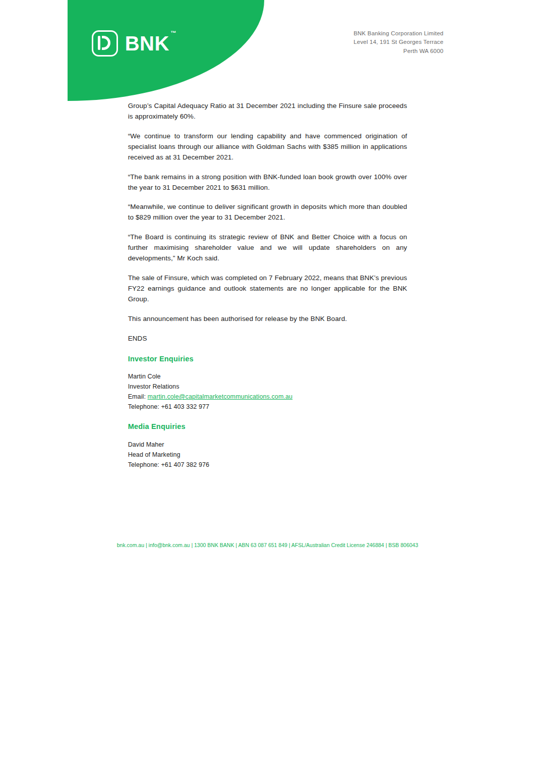BNK™
BNK Banking Corporation Limited
Level 14, 191 St Georges Terrace
Perth WA 6000
Group’s Capital Adequacy Ratio at 31 December 2021 including the Finsure sale proceeds is approximately 60%.
“We continue to transform our lending capability and have commenced origination of specialist loans through our alliance with Goldman Sachs with $385 million in applications received as at 31 December 2021.
“The bank remains in a strong position with BNK-funded loan book growth over 100% over the year to 31 December 2021 to $631 million.
“Meanwhile, we continue to deliver significant growth in deposits which more than doubled to $829 million over the year to 31 December 2021.
“The Board is continuing its strategic review of BNK and Better Choice with a focus on further maximising shareholder value and we will update shareholders on any developments,” Mr Koch said.
The sale of Finsure, which was completed on 7 February 2022, means that BNK’s previous FY22 earnings guidance and outlook statements are no longer applicable for the BNK Group.
This announcement has been authorised for release by the BNK Board.
ENDS
Investor Enquiries
Martin Cole
Investor Relations
Email: martin.cole@capitalmarketcommunications.com.au
Telephone: +61 403 332 977
Media Enquiries
David Maher
Head of Marketing
Telephone: +61 407 382 976
bnk.com.au | info@bnk.com.au | 1300 BNK BANK | ABN 63 087 651 849 | AFSL/Australian Credit License 246884 | BSB 806043